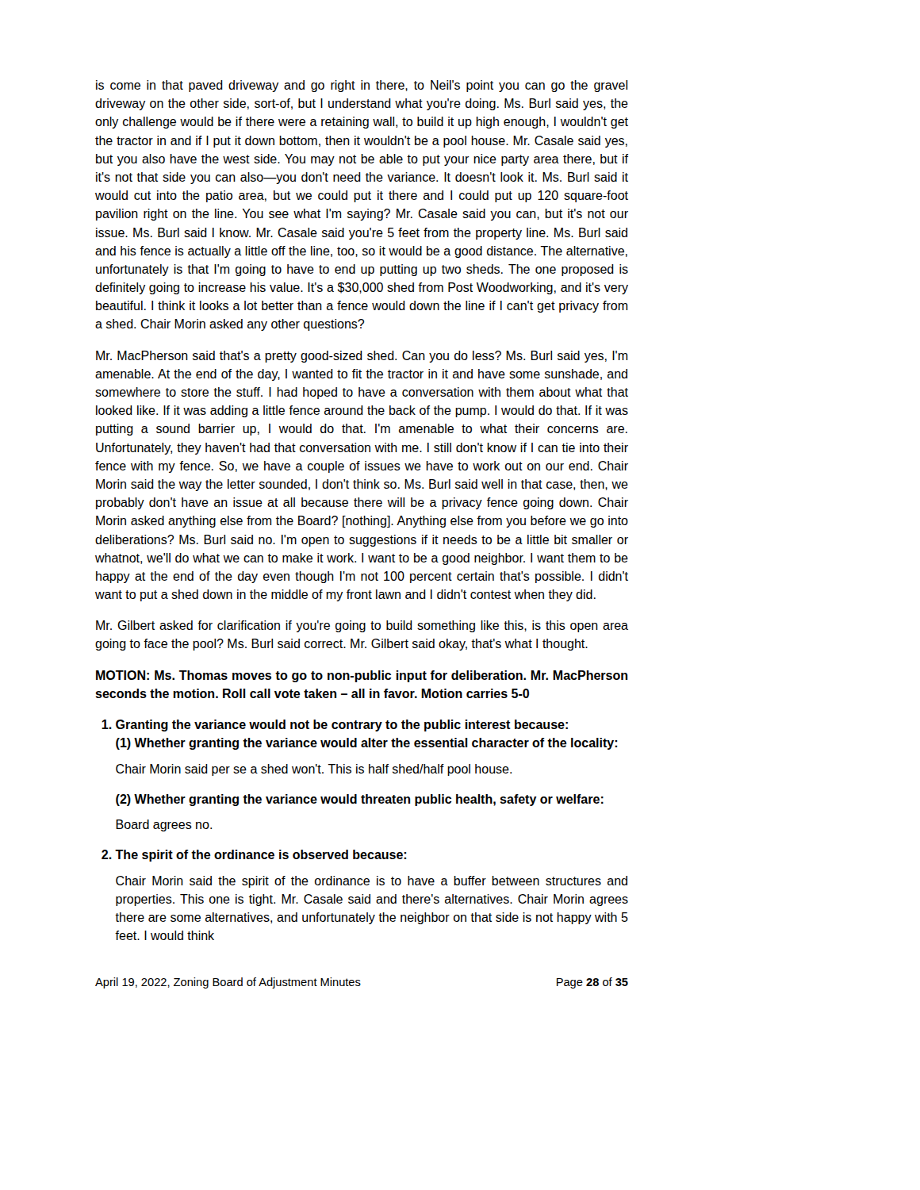is come in that paved driveway and go right in there, to Neil's point you can go the gravel driveway on the other side, sort-of, but I understand what you're doing. Ms. Burl said yes, the only challenge would be if there were a retaining wall, to build it up high enough, I wouldn't get the tractor in and if I put it down bottom, then it wouldn't be a pool house. Mr. Casale said yes, but you also have the west side. You may not be able to put your nice party area there, but if it's not that side you can also—you don't need the variance. It doesn't look it. Ms. Burl said it would cut into the patio area, but we could put it there and I could put up 120 square-foot pavilion right on the line. You see what I'm saying? Mr. Casale said you can, but it's not our issue. Ms. Burl said I know. Mr. Casale said you're 5 feet from the property line. Ms. Burl said and his fence is actually a little off the line, too, so it would be a good distance. The alternative, unfortunately is that I'm going to have to end up putting up two sheds. The one proposed is definitely going to increase his value. It's a $30,000 shed from Post Woodworking, and it's very beautiful. I think it looks a lot better than a fence would down the line if I can't get privacy from a shed. Chair Morin asked any other questions?
Mr. MacPherson said that's a pretty good-sized shed. Can you do less? Ms. Burl said yes, I'm amenable. At the end of the day, I wanted to fit the tractor in it and have some sunshade, and somewhere to store the stuff. I had hoped to have a conversation with them about what that looked like. If it was adding a little fence around the back of the pump. I would do that. If it was putting a sound barrier up, I would do that. I'm amenable to what their concerns are. Unfortunately, they haven't had that conversation with me. I still don't know if I can tie into their fence with my fence. So, we have a couple of issues we have to work out on our end. Chair Morin said the way the letter sounded, I don't think so. Ms. Burl said well in that case, then, we probably don't have an issue at all because there will be a privacy fence going down. Chair Morin asked anything else from the Board? [nothing]. Anything else from you before we go into deliberations? Ms. Burl said no. I'm open to suggestions if it needs to be a little bit smaller or whatnot, we'll do what we can to make it work. I want to be a good neighbor. I want them to be happy at the end of the day even though I'm not 100 percent certain that's possible. I didn't want to put a shed down in the middle of my front lawn and I didn't contest when they did.
Mr. Gilbert asked for clarification if you're going to build something like this, is this open area going to face the pool? Ms. Burl said correct. Mr. Gilbert said okay, that's what I thought.
MOTION: Ms. Thomas moves to go to non-public input for deliberation. Mr. MacPherson seconds the motion. Roll call vote taken – all in favor. Motion carries 5-0
Granting the variance would not be contrary to the public interest because:
(1) Whether granting the variance would alter the essential character of the locality:
Chair Morin said per se a shed won't. This is half shed/half pool house.
(2) Whether granting the variance would threaten public health, safety or welfare:
Board agrees no.
The spirit of the ordinance is observed because:
Chair Morin said the spirit of the ordinance is to have a buffer between structures and properties. This one is tight. Mr. Casale said and there's alternatives. Chair Morin agrees there are some alternatives, and unfortunately the neighbor on that side is not happy with 5 feet. I would think
April 19, 2022, Zoning Board of Adjustment Minutes
Page 28 of 35